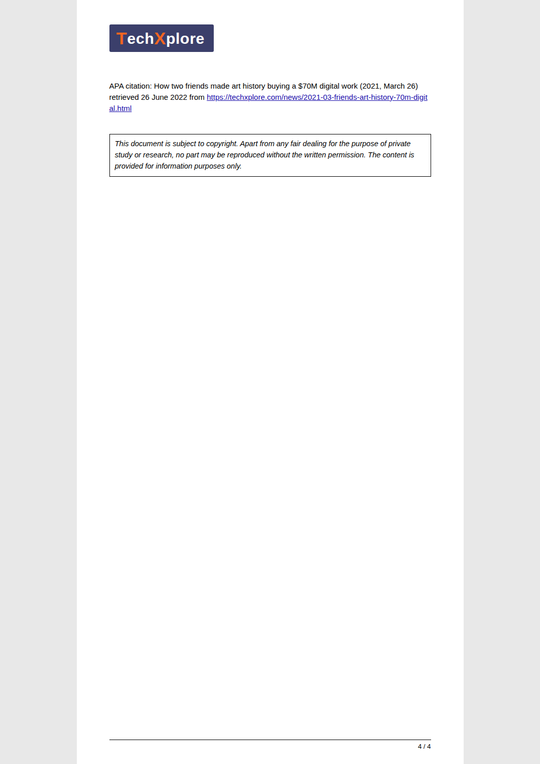TechXplore
APA citation: How two friends made art history buying a $70M digital work (2021, March 26) retrieved 26 June 2022 from https://techxplore.com/news/2021-03-friends-art-history-70m-digital.html
This document is subject to copyright. Apart from any fair dealing for the purpose of private study or research, no part may be reproduced without the written permission. The content is provided for information purposes only.
4 / 4